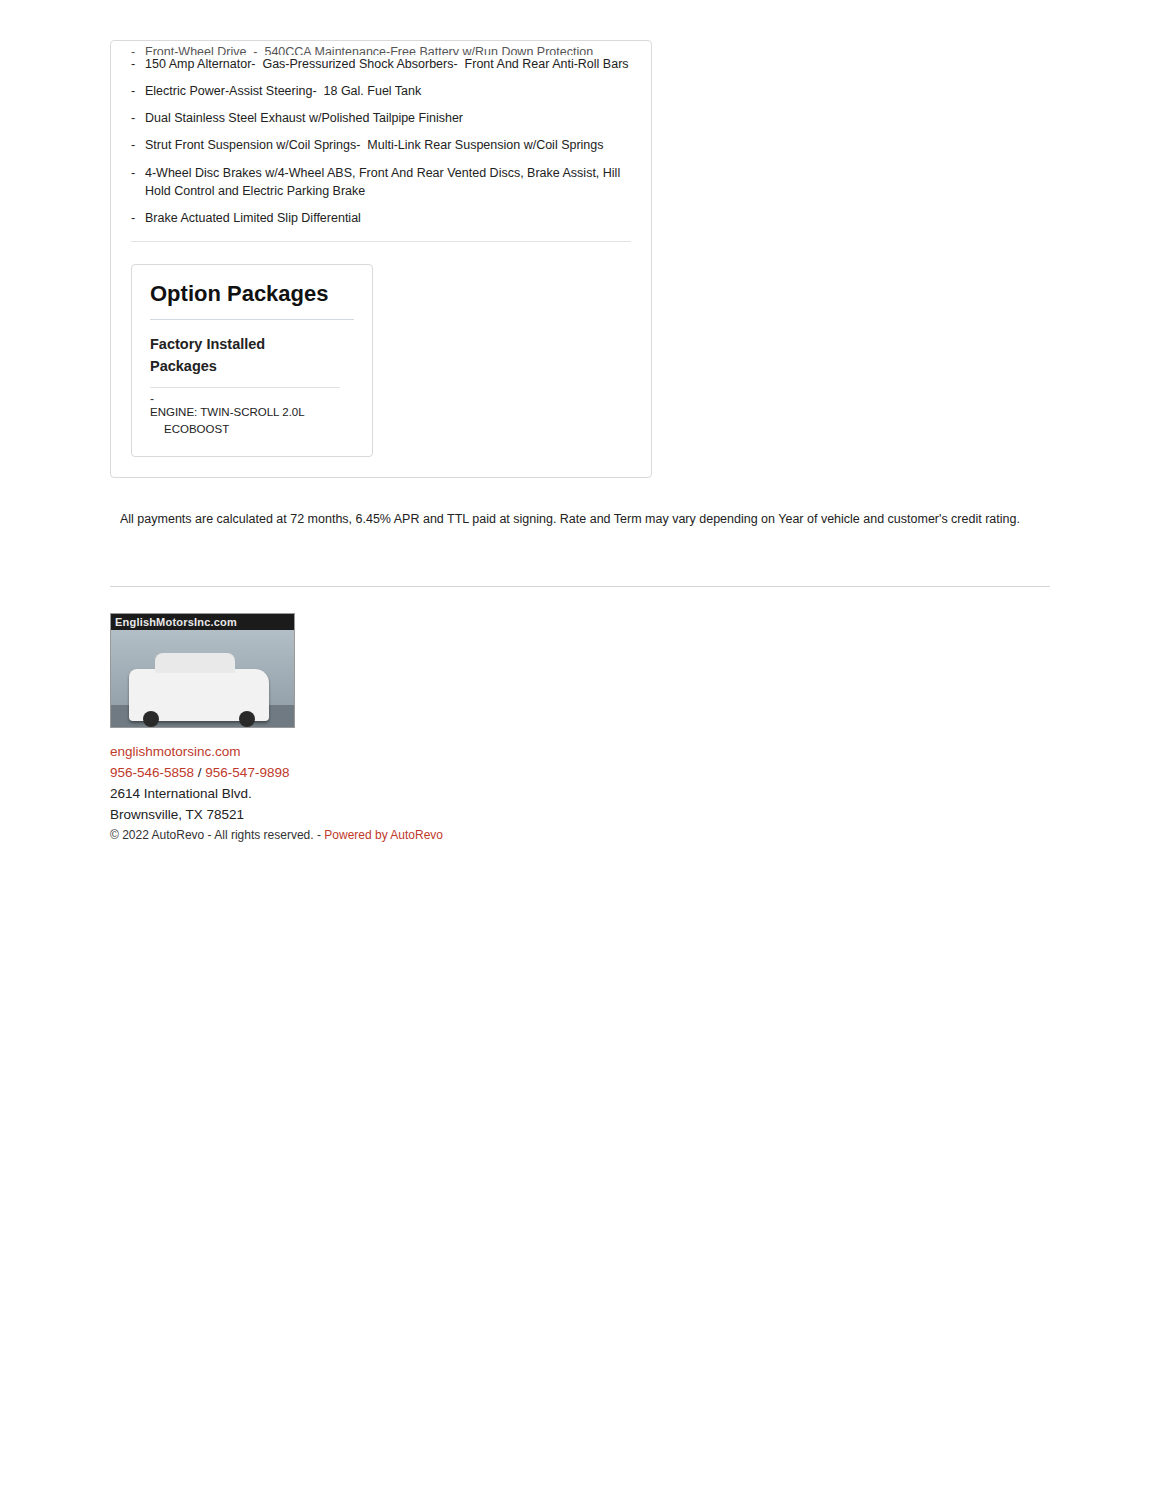Front-Wheel Drive - 540CCA Maintenance-Free Battery w/Run Down Protection
150 Amp Alternator- Gas-Pressurized Shock Absorbers- Front And Rear Anti-Roll Bars
Electric Power-Assist Steering- 18 Gal. Fuel Tank
Dual Stainless Steel Exhaust w/Polished Tailpipe Finisher
Strut Front Suspension w/Coil Springs- Multi-Link Rear Suspension w/Coil Springs
4-Wheel Disc Brakes w/4-Wheel ABS, Front And Rear Vented Discs, Brake Assist, Hill Hold Control and Electric Parking Brake
Brake Actuated Limited Slip Differential
Option Packages
Factory Installed
Packages
-
ENGINE: TWIN-SCROLL 2.0L ECOBOOST
All payments are calculated at 72 months, 6.45% APR and TTL paid at signing. Rate and Term may vary depending on Year of vehicle and customer's credit rating.
EnglishMotorsInc.com
englishmotorsinc.com
956-546-5858 / 956-547-9898
2614 International Blvd.
Brownsville, TX 78521
© 2022 AutoRevo - All rights reserved. - Powered by AutoRevo